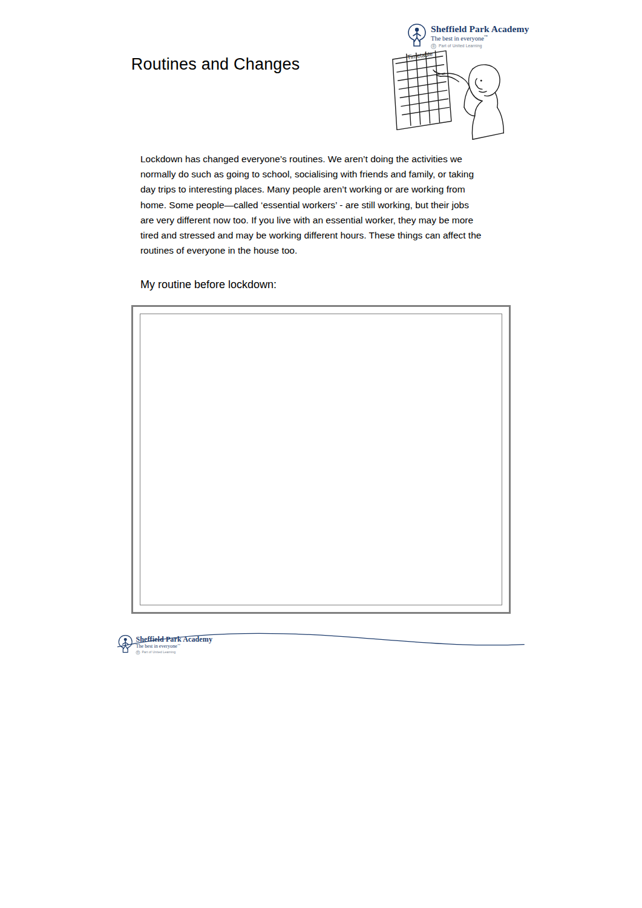Sheffield Park Academy
The best in everyone™
® Part of United Learning
Routines and Changes
Timetable
Lockdown has changed everyone’s routines. We aren’t doing the activities we normally do such as going to school, socialising with friends and family, or taking day trips to interesting places. Many people aren’t working or are working from home. Some people—called ‘essential workers’ - are still working, but their jobs are very different now too. If you live with an essential worker, they may be more tired and stressed and may be working different hours. These things can affect the routines of everyone in the house too.
My routine before lockdown:
Sheffield Park Academy
The best in everyone™
® Part of United Learning